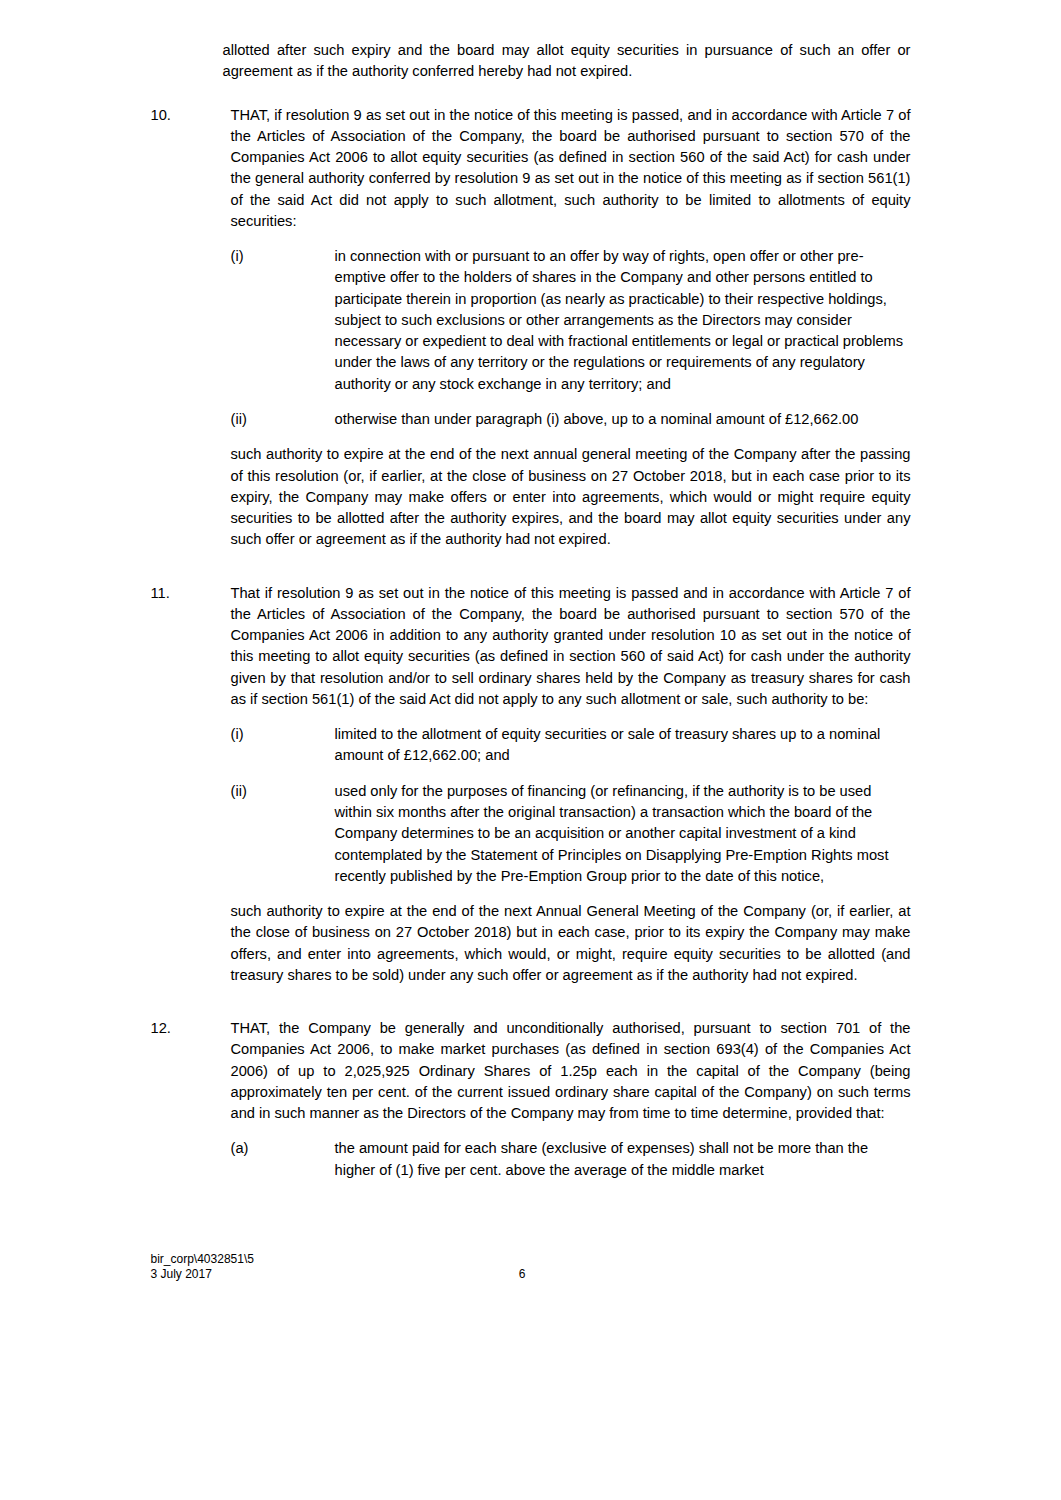allotted after such expiry and the board may allot equity securities in pursuance of such an offer or agreement as if the authority conferred hereby had not expired.
10.
THAT, if resolution 9 as set out in the notice of this meeting is passed, and in accordance with Article 7 of the Articles of Association of the Company, the board be authorised pursuant to section 570 of the Companies Act 2006 to allot equity securities (as defined in section 560 of the said Act) for cash under the general authority conferred by resolution 9 as set out in the notice of this meeting as if section 561(1) of the said Act did not apply to such allotment, such authority to be limited to allotments of equity securities:
(i)
in connection with or pursuant to an offer by way of rights, open offer or other pre-emptive offer to the holders of shares in the Company and other persons entitled to participate therein in proportion (as nearly as practicable) to their respective holdings, subject to such exclusions or other arrangements as the Directors may consider necessary or expedient to deal with fractional entitlements or legal or practical problems under the laws of any territory or the regulations or requirements of any regulatory authority or any stock exchange in any territory; and
(ii)
otherwise than under paragraph (i) above, up to a nominal amount of £12,662.00
such authority to expire at the end of the next annual general meeting of the Company after the passing of this resolution (or, if earlier, at the close of business on 27 October 2018, but in each case prior to its expiry, the Company may make offers or enter into agreements, which would or might require equity securities to be allotted after the authority expires, and the board may allot equity securities under any such offer or agreement as if the authority had not expired.
11.
That if resolution 9 as set out in the notice of this meeting is passed and in accordance with Article 7 of the Articles of Association of the Company, the board be authorised pursuant to section 570 of the Companies Act 2006 in addition to any authority granted under resolution 10 as set out in the notice of this meeting to allot equity securities (as defined in section 560 of said Act) for cash under the authority given by that resolution and/or to sell ordinary shares held by the Company as treasury shares for cash as if section 561(1) of the said Act did not apply to any such allotment or sale, such authority to be:
(i)
limited to the allotment of equity securities or sale of treasury shares up to a nominal amount of £12,662.00; and
(ii)
used only for the purposes of financing (or refinancing, if the authority is to be used within six months after the original transaction) a transaction which the board of the Company determines to be an acquisition or another capital investment of a kind contemplated by the Statement of Principles on Disapplying Pre-Emption Rights most recently published by the Pre-Emption Group prior to the date of this notice,
such authority to expire at the end of the next Annual General Meeting of the Company (or, if earlier, at the close of business on 27 October 2018) but in each case, prior to its expiry the Company may make offers, and enter into agreements, which would, or might, require equity securities to be allotted (and treasury shares to be sold) under any such offer or agreement as if the authority had not expired.
12.
THAT, the Company be generally and unconditionally authorised, pursuant to section 701 of the Companies Act 2006, to make market purchases (as defined in section 693(4) of the Companies Act 2006) of up to 2,025,925 Ordinary Shares of 1.25p each in the capital of the Company (being approximately ten per cent. of the current issued ordinary share capital of the Company) on such terms and in such manner as the Directors of the Company may from time to time determine, provided that:
(a)
the amount paid for each share (exclusive of expenses) shall not be more than the higher of (1) five per cent. above the average of the middle market
bir_corp\4032851\5
3 July 2017
6